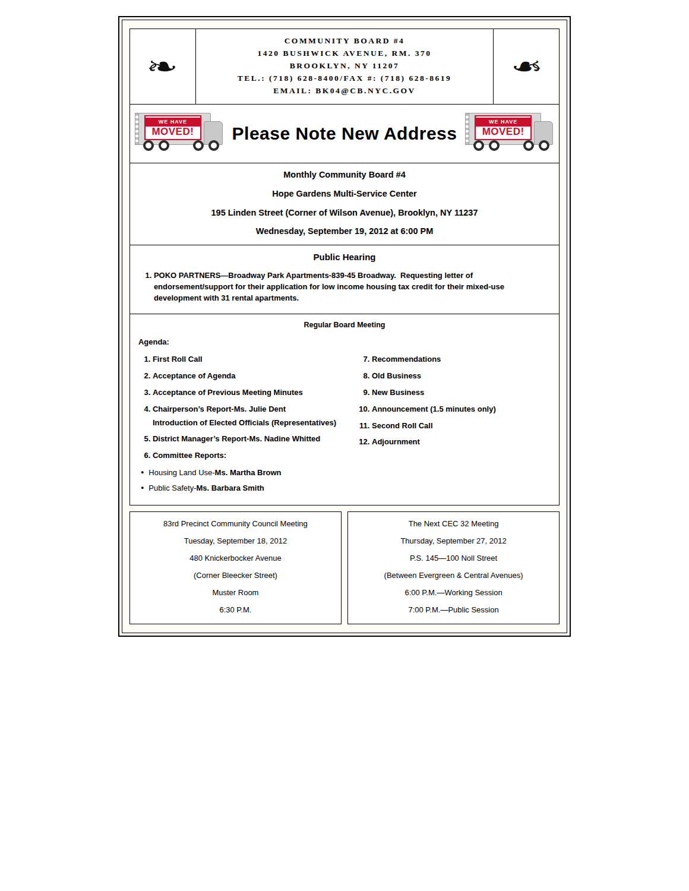❧
Community Board #4
1420 Bushwick Avenue, Rm. 370
Brooklyn, NY 11207
Tel.: (718) 628-8400/Fax #: (718) 628-8619
Email: bk04@cb.nyc.gov
❧
WE HAVE MOVED!
Please Note New Address
WE HAVE MOVED!
Monthly Community Board #4
Hope Gardens Multi-Service Center
195 Linden Street (Corner of Wilson Avenue), Brooklyn, NY 11237
Wednesday, September 19, 2012 at 6:00 PM
Public Hearing
POKO PARTNERS—Broadway Park Apartments-839-45 Broadway. Requesting letter of endorsement/support for their application for low income housing tax credit for their mixed-use development with 31 rental apartments.
Regular Board Meeting
Agenda:
First Roll Call
Acceptance of Agenda
Acceptance of Previous Meeting Minutes
Chairperson’s Report-Ms. Julie Dent
Introduction of Elected Officials (Representatives)
District Manager’s Report-Ms. Nadine Whitted
Committee Reports:
Housing Land Use-Ms. Martha Brown
Public Safety-Ms. Barbara Smith
Recommendations
Old Business
New Business
Announcement (1.5 minutes only)
Second Roll Call
Adjournment
83rd Precinct Community Council Meeting
Tuesday, September 18, 2012
480 Knickerbocker Avenue
(Corner Bleecker Street)
Muster Room
6:30 P.M.
The Next CEC 32 Meeting
Thursday, September 27, 2012
P.S. 145—100 Noll Street
(Between Evergreen & Central Avenues)
6:00 P.M.—Working Session
7:00 P.M.—Public Session